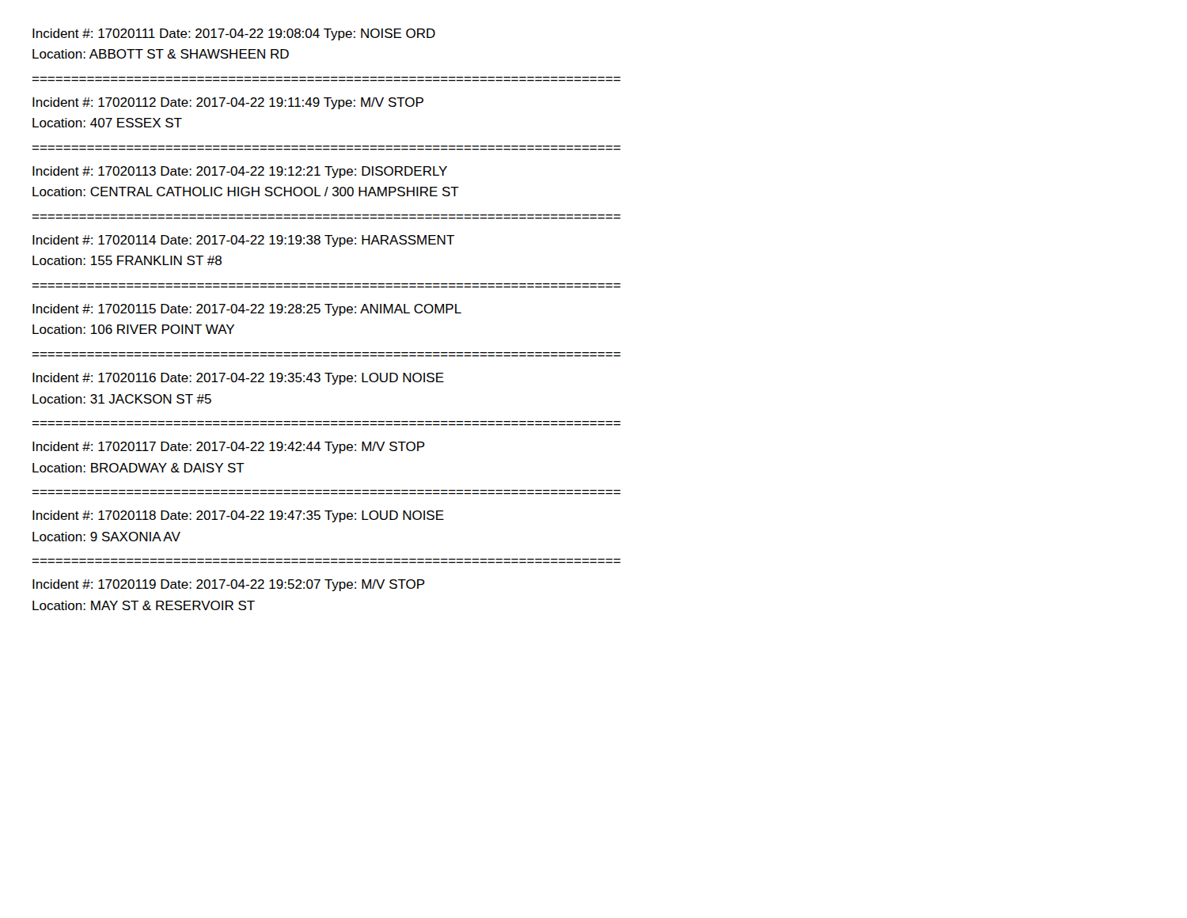Incident #: 17020111 Date: 2017-04-22 19:08:04 Type: NOISE ORD
Location: ABBOTT ST & SHAWSHEEN RD
===========================================================================
Incident #: 17020112 Date: 2017-04-22 19:11:49 Type: M/V STOP
Location: 407 ESSEX ST
===========================================================================
Incident #: 17020113 Date: 2017-04-22 19:12:21 Type: DISORDERLY
Location: CENTRAL CATHOLIC HIGH SCHOOL / 300 HAMPSHIRE ST
===========================================================================
Incident #: 17020114 Date: 2017-04-22 19:19:38 Type: HARASSMENT
Location: 155 FRANKLIN ST #8
===========================================================================
Incident #: 17020115 Date: 2017-04-22 19:28:25 Type: ANIMAL COMPL
Location: 106 RIVER POINT WAY
===========================================================================
Incident #: 17020116 Date: 2017-04-22 19:35:43 Type: LOUD NOISE
Location: 31 JACKSON ST #5
===========================================================================
Incident #: 17020117 Date: 2017-04-22 19:42:44 Type: M/V STOP
Location: BROADWAY & DAISY ST
===========================================================================
Incident #: 17020118 Date: 2017-04-22 19:47:35 Type: LOUD NOISE
Location: 9 SAXONIA AV
===========================================================================
Incident #: 17020119 Date: 2017-04-22 19:52:07 Type: M/V STOP
Location: MAY ST & RESERVOIR ST